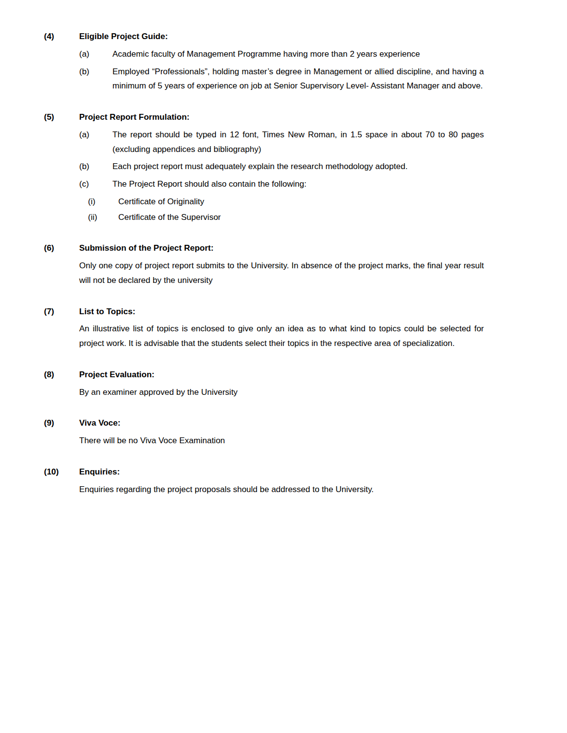(4) Eligible Project Guide:
(a) Academic faculty of Management Programme having more than 2 years experience
(b) Employed “Professionals”, holding master’s degree in Management or allied discipline, and having a minimum of 5 years of experience on job at Senior Supervisory Level- Assistant Manager and above.
(5) Project Report Formulation:
(a) The report should be typed in 12 font, Times New Roman, in 1.5 space in about 70 to 80 pages (excluding appendices and bibliography)
(b) Each project report must adequately explain the research methodology adopted.
(c) The Project Report should also contain the following:
(i) Certificate of Originality
(ii) Certificate of the Supervisor
(6) Submission of the Project Report:
Only one copy of project report submits to the University. In absence of the project marks, the final year result will not be declared by the university
(7) List to Topics:
An illustrative list of topics is enclosed to give only an idea as to what kind to topics could be selected for project work. It is advisable that the students select their topics in the respective area of specialization.
(8) Project Evaluation:
By an examiner approved by the University
(9) Viva Voce:
There will be no Viva Voce Examination
(10) Enquiries:
Enquiries regarding the project proposals should be addressed to the University.